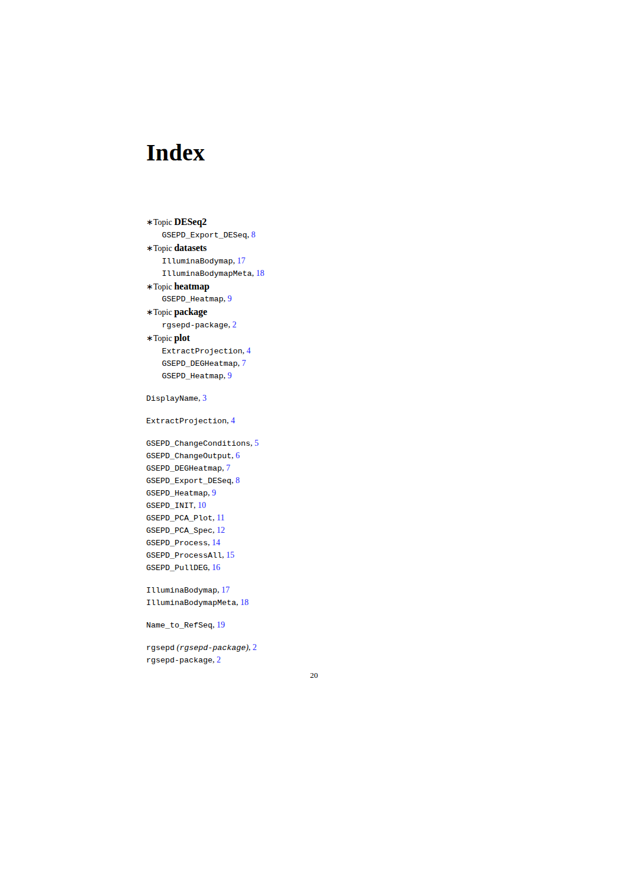Index
∗Topic DESeq2
GSEPD_Export_DESeq, 8
∗Topic datasets
IlluminaBodymap, 17
IlluminaBodymapMeta, 18
∗Topic heatmap
GSEPD_Heatmap, 9
∗Topic package
rgsepd-package, 2
∗Topic plot
ExtractProjection, 4
GSEPD_DEGHeatmap, 7
GSEPD_Heatmap, 9
DisplayName, 3
ExtractProjection, 4
GSEPD_ChangeConditions, 5
GSEPD_ChangeOutput, 6
GSEPD_DEGHeatmap, 7
GSEPD_Export_DESeq, 8
GSEPD_Heatmap, 9
GSEPD_INIT, 10
GSEPD_PCA_Plot, 11
GSEPD_PCA_Spec, 12
GSEPD_Process, 14
GSEPD_ProcessAll, 15
GSEPD_PullDEG, 16
IlluminaBodymap, 17
IlluminaBodymapMeta, 18
Name_to_RefSeq, 19
rgsepd (rgsepd-package), 2
rgsepd-package, 2
20